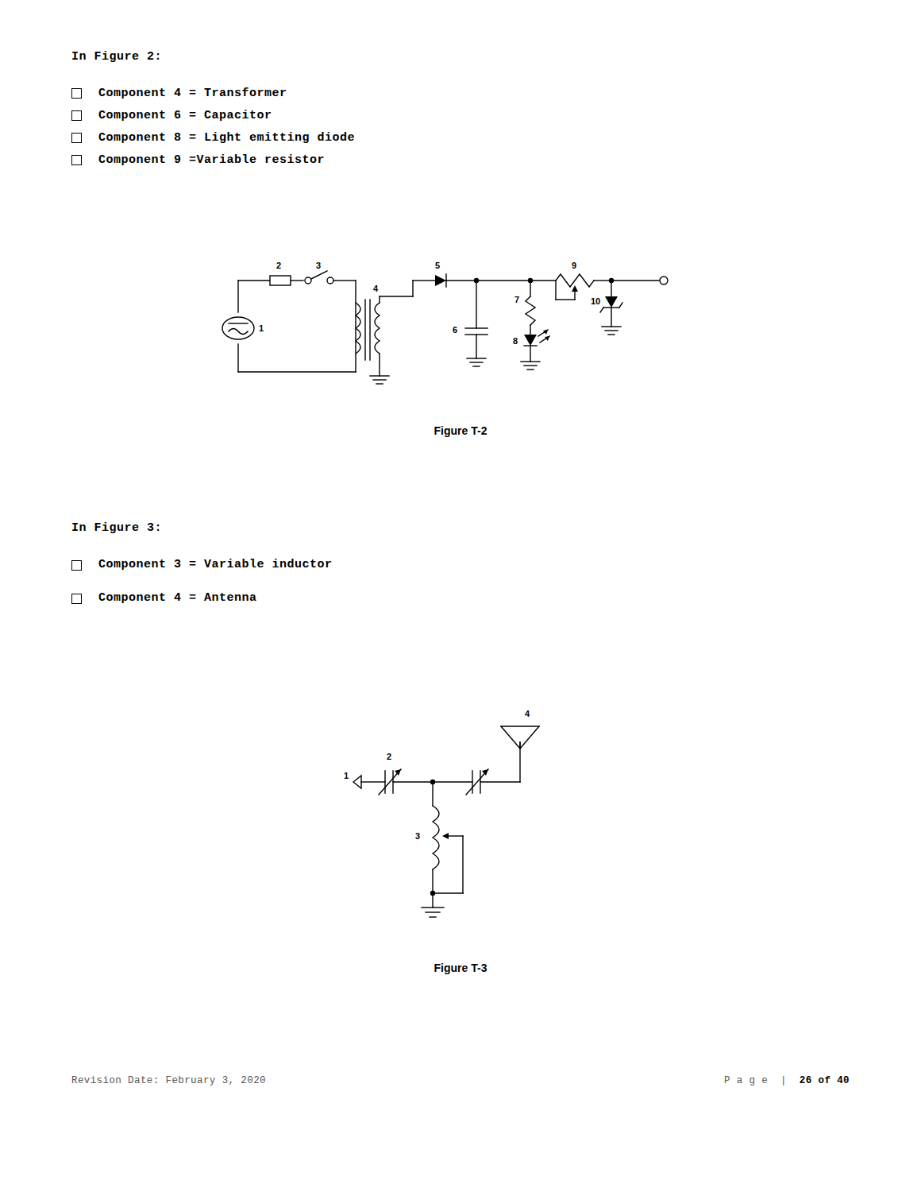In Figure 2:
Component 4 = Transformer
Component 6 = Capacitor
Component 8 = Light emitting diode
Component 9 =Variable resistor
2 3 1 4 5 6 7 8 9 10
Figure T-2
In Figure 3:
Component 3 = Variable inductor
Component 4 = Antenna
1 2 4 3
Figure T-3
Revision Date: February 3, 2020 P a g e | 26 of 40